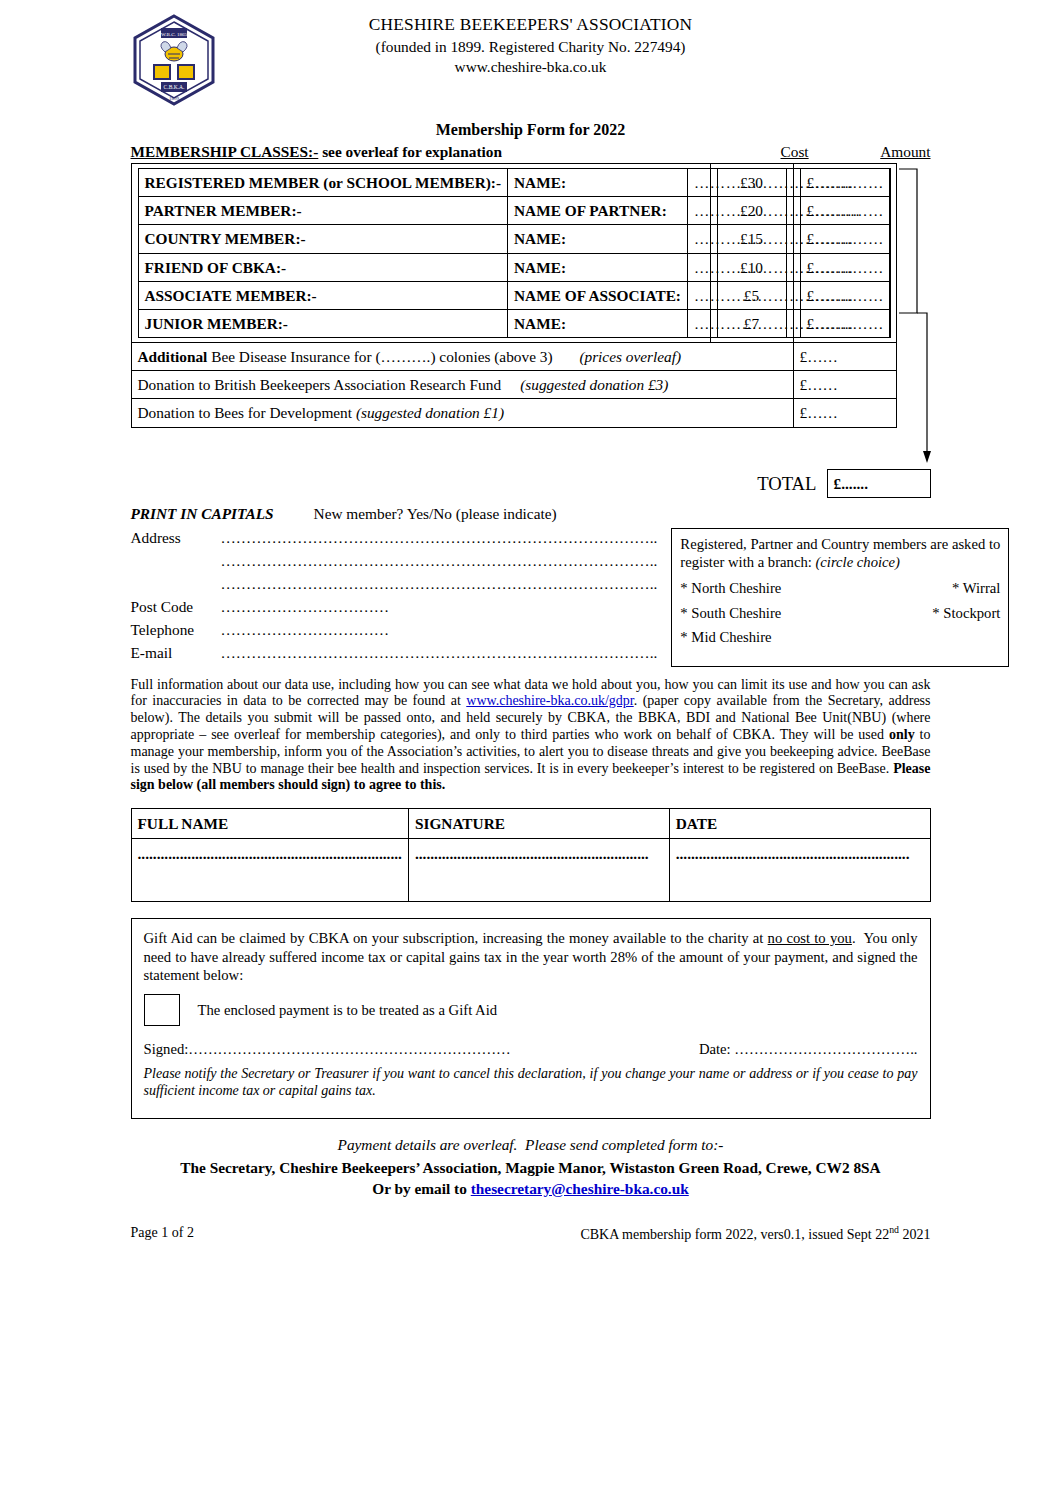W.B.C. 1865 C.B.K.A. 1899
CHESHIRE BEEKEEPERS' ASSOCIATION
(founded in 1899. Registered Charity No. 227494)
www.cheshire-bka.co.uk
Membership Form for 2022
MEMBERSHIP CLASSES:- see overleaf for explanation
Cost Amount
| / REGISTERED MEMBER (or SCHOOL MEMBER):- / NAME: / ……………………………… / / PARTNER MEMBER:- / NAME OF PARTNER: / ……………………………… / / COUNTRY MEMBER:- / NAME: / ……………………………… / / FRIEND OF CBKA:- / NAME: / ……………………………… / / ASSOCIATE MEMBER:- / NAME OF ASSOCIATE: / ……………………………… / / JUNIOR MEMBER:- / NAME: / ……………………………… / | / £30 / / £20 / / £15 / / £10 / / £5 / / £7 / | / £…….. / / £……… / / £…….. / / £…….. / / £…….. / / £…….. / |
| Additional Bee Disease Insurance for (……….) colonies (above 3) (prices overleaf) | £…… |
| Donation to British Beekeepers Association Research Fund (suggested donation £3) | £…… |
| Donation to Bees for Development (suggested donation £1) | £…… |
TOTAL
£.......
PRINT IN CAPITALS
New member? Yes/No (please indicate)
Address
…………………………………………………………………………..
…………………………………………………………………………..
…………………………………………………………………………..
Post Code
……………………………
Telephone
……………………………
E-mail
…………………………………………………………………………..
Registered, Partner and Country members are asked to register with a branch: (circle choice)
* North Cheshire* Wirral
* South Cheshire* Stockport
* Mid Cheshire
Full information about our data use, including how you can see what data we hold about you, how you can limit its use and how you can ask for inaccuracies in data to be corrected may be found at www.cheshire-bka.co.uk/gdpr. (paper copy available from the Secretary, address below). The details you submit will be passed onto, and held securely by CBKA, the BBKA, BDI and National Bee Unit(NBU) (where appropriate – see overleaf for membership categories), and only to third parties who work on behalf of CBKA. They will be used only to manage your membership, inform you of the Association’s activities, to alert you to disease threats and give you beekeeping advice. BeeBase is used by the NBU to manage their bee health and inspection services. It is in every beekeeper’s interest to be registered on BeeBase. Please sign below (all members should sign) to agree to this.
| FULL NAME | SIGNATURE | DATE |
| --- | --- | --- |
| ..................................................................... | ............................................................. | ............................................................. |
Gift Aid can be claimed by CBKA on your subscription, increasing the money available to the charity at no cost to you. You only need to have already suffered income tax or capital gains tax in the year worth 28% of the amount of your payment, and signed the statement below:
The enclosed payment is to be treated as a Gift Aid
Signed:…………………………………………………………
Date: ………………………………..
Please notify the Secretary or Treasurer if you want to cancel this declaration, if you change your name or address or if you cease to pay sufficient income tax or capital gains tax.
Payment details are overleaf. Please send completed form to:-
The Secretary, Cheshire Beekeepers’ Association, Magpie Manor, Wistaston Green Road, Crewe, CW2 8SA
Or by email to thesecretary@cheshire-bka.co.uk
Page 1 of 2
CBKA membership form 2022, vers0.1, issued Sept 22nd 2021